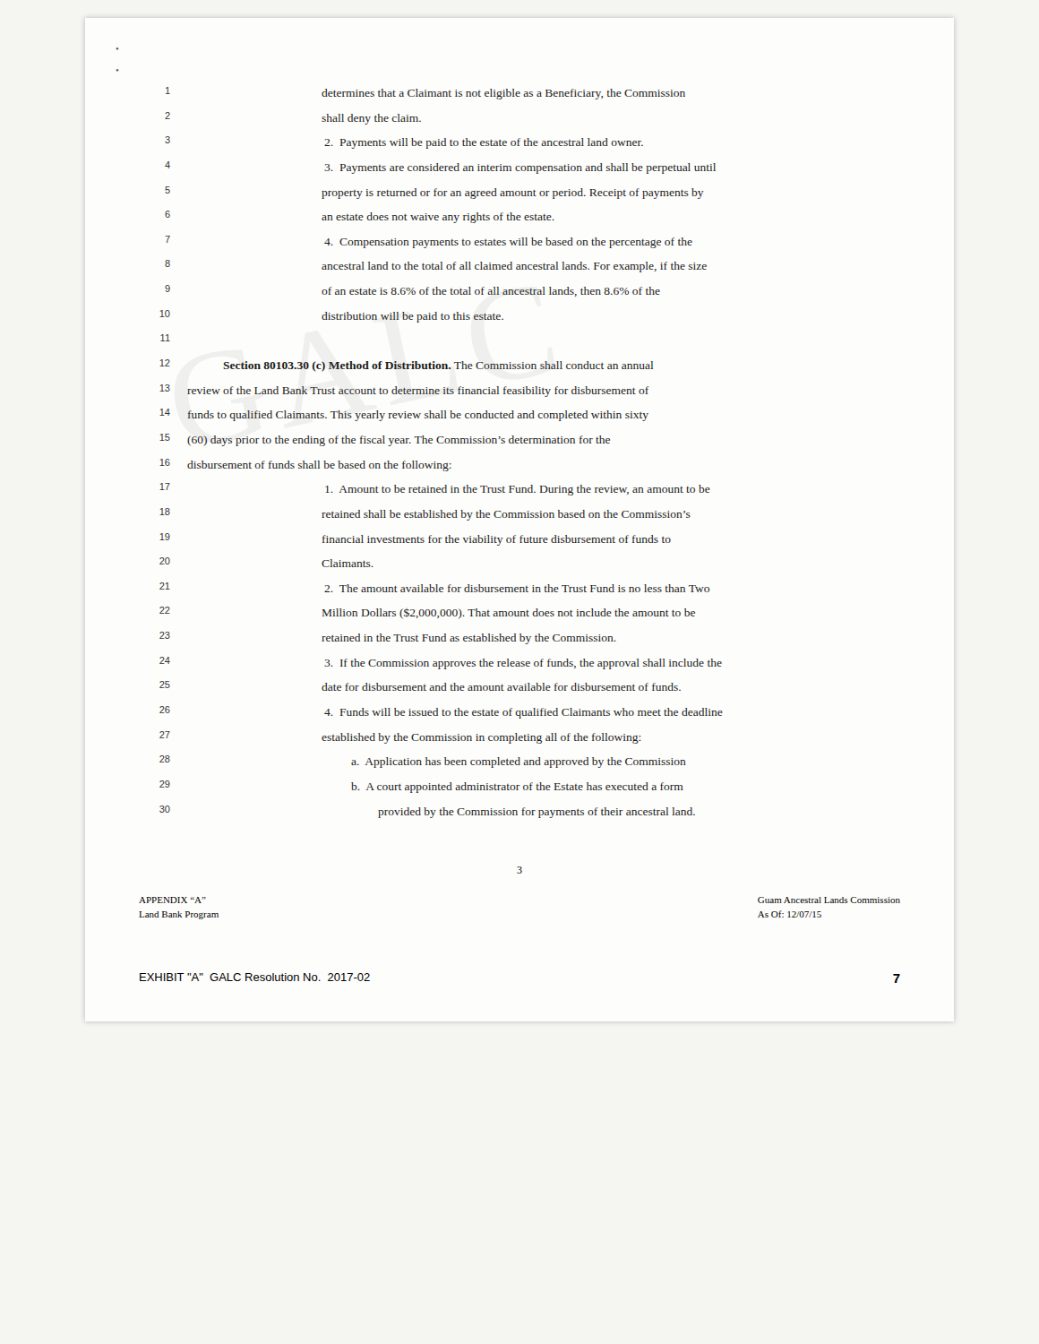•
•
GALC
| 1 | determines that a Claimant is not eligible as a Beneficiary, the Commission |
| 2 | shall deny the claim. |
| 3 | 2. Payments will be paid to the estate of the ancestral land owner. |
| 4 | 3. Payments are considered an interim compensation and shall be perpetual until |
| 5 | property is returned or for an agreed amount or period. Receipt of payments by |
| 6 | an estate does not waive any rights of the estate. |
| 7 | 4. Compensation payments to estates will be based on the percentage of the |
| 8 | ancestral land to the total of all claimed ancestral lands. For example, if the size |
| 9 | of an estate is 8.6% of the total of all ancestral lands, then 8.6% of the |
| 10 | distribution will be paid to this estate. |
| 11 | |
| 12 | Section 80103.30 (c) Method of Distribution. The Commission shall conduct an annual |
| 13 | review of the Land Bank Trust account to determine its financial feasibility for disbursement of |
| 14 | funds to qualified Claimants. This yearly review shall be conducted and completed within sixty |
| 15 | (60) days prior to the ending of the fiscal year. The Commission’s determination for the |
| 16 | disbursement of funds shall be based on the following: |
| 17 | 1. Amount to be retained in the Trust Fund. During the review, an amount to be |
| 18 | retained shall be established by the Commission based on the Commission’s |
| 19 | financial investments for the viability of future disbursement of funds to |
| 20 | Claimants. |
| 21 | 2. The amount available for disbursement in the Trust Fund is no less than Two |
| 22 | Million Dollars ($2,000,000). That amount does not include the amount to be |
| 23 | retained in the Trust Fund as established by the Commission. |
| 24 | 3. If the Commission approves the release of funds, the approval shall include the |
| 25 | date for disbursement and the amount available for disbursement of funds. |
| 26 | 4. Funds will be issued to the estate of qualified Claimants who meet the deadline |
| 27 | established by the Commission in completing all of the following: |
| 28 | a. Application has been completed and approved by the Commission |
| 29 | b. A court appointed administrator of the Estate has executed a form |
| 30 | provided by the Commission for payments of their ancestral land. |
3
APPENDIX “A”
Land Bank Program
Guam Ancestral Lands Commission
As Of: 12/07/15
7 EXHIBIT "A" GALC Resolution No. 2017-02